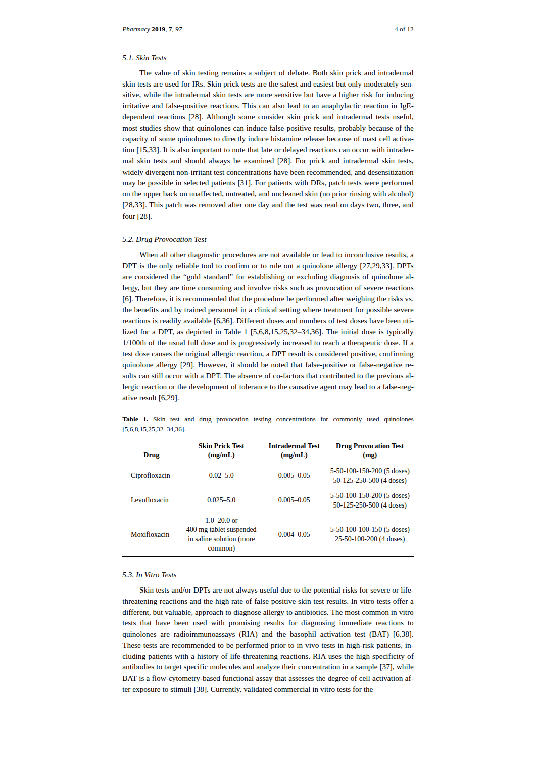Pharmacy 2019, 7, 97
4 of 12
5.1. Skin Tests
The value of skin testing remains a subject of debate. Both skin prick and intradermal skin tests are used for IRs. Skin prick tests are the safest and easiest but only moderately sensitive, while the intradermal skin tests are more sensitive but have a higher risk for inducing irritative and false-positive reactions. This can also lead to an anaphylactic reaction in IgE-dependent reactions [28]. Although some consider skin prick and intradermal tests useful, most studies show that quinolones can induce false-positive results, probably because of the capacity of some quinolones to directly induce histamine release because of mast cell activation [15,33]. It is also important to note that late or delayed reactions can occur with intradermal skin tests and should always be examined [28]. For prick and intradermal skin tests, widely divergent non-irritant test concentrations have been recommended, and desensitization may be possible in selected patients [31]. For patients with DRs, patch tests were performed on the upper back on unaffected, untreated, and uncleaned skin (no prior rinsing with alcohol) [28,33]. This patch was removed after one day and the test was read on days two, three, and four [28].
5.2. Drug Provocation Test
When all other diagnostic procedures are not available or lead to inconclusive results, a DPT is the only reliable tool to confirm or to rule out a quinolone allergy [27,29,33]. DPTs are considered the “gold standard” for establishing or excluding diagnosis of quinolone allergy, but they are time consuming and involve risks such as provocation of severe reactions [6]. Therefore, it is recommended that the procedure be performed after weighing the risks vs. the benefits and by trained personnel in a clinical setting where treatment for possible severe reactions is readily available [6,36]. Different doses and numbers of test doses have been utilized for a DPT, as depicted in Table 1 [5,6,8,15,25,32–34,36]. The initial dose is typically 1/100th of the usual full dose and is progressively increased to reach a therapeutic dose. If a test dose causes the original allergic reaction, a DPT result is considered positive, confirming quinolone allergy [29]. However, it should be noted that false-positive or false-negative results can still occur with a DPT. The absence of co-factors that contributed to the previous allergic reaction or the development of tolerance to the causative agent may lead to a false-negative result [6,29].
Table 1. Skin test and drug provocation testing concentrations for commonly used quinolones [5,6,8,15,25,32–34,36].
| Drug | Skin Prick Test (mg/mL) | Intradermal Test (mg/mL) | Drug Provocation Test (mg) |
| --- | --- | --- | --- |
| Ciprofloxacin | 0.02–5.0 | 0.005–0.05 | 5-50-100-150-200 (5 doses) 50-125-250-500 (4 doses) |
| Levofloxacin | 0.025–5.0 | 0.005–0.05 | 5-50-100-150-200 (5 doses) 50-125-250-500 (4 doses) |
| Moxifloxacin | 1.0–20.0 or 400 mg tablet suspended in saline solution (more common) | 0.004–0.05 | 5-50-100-100-150 (5 doses) 25-50-100-200 (4 doses) |
5.3. In Vitro Tests
Skin tests and/or DPTs are not always useful due to the potential risks for severe or life-threatening reactions and the high rate of false positive skin test results. In vitro tests offer a different, but valuable, approach to diagnose allergy to antibiotics. The most common in vitro tests that have been used with promising results for diagnosing immediate reactions to quinolones are radioimmunoassays (RIA) and the basophil activation test (BAT) [6,38]. These tests are recommended to be performed prior to in vivo tests in high-risk patients, including patients with a history of life-threatening reactions. RIA uses the high specificity of antibodies to target specific molecules and analyze their concentration in a sample [37], while BAT is a flow-cytometry-based functional assay that assesses the degree of cell activation after exposure to stimuli [38]. Currently, validated commercial in vitro tests for the